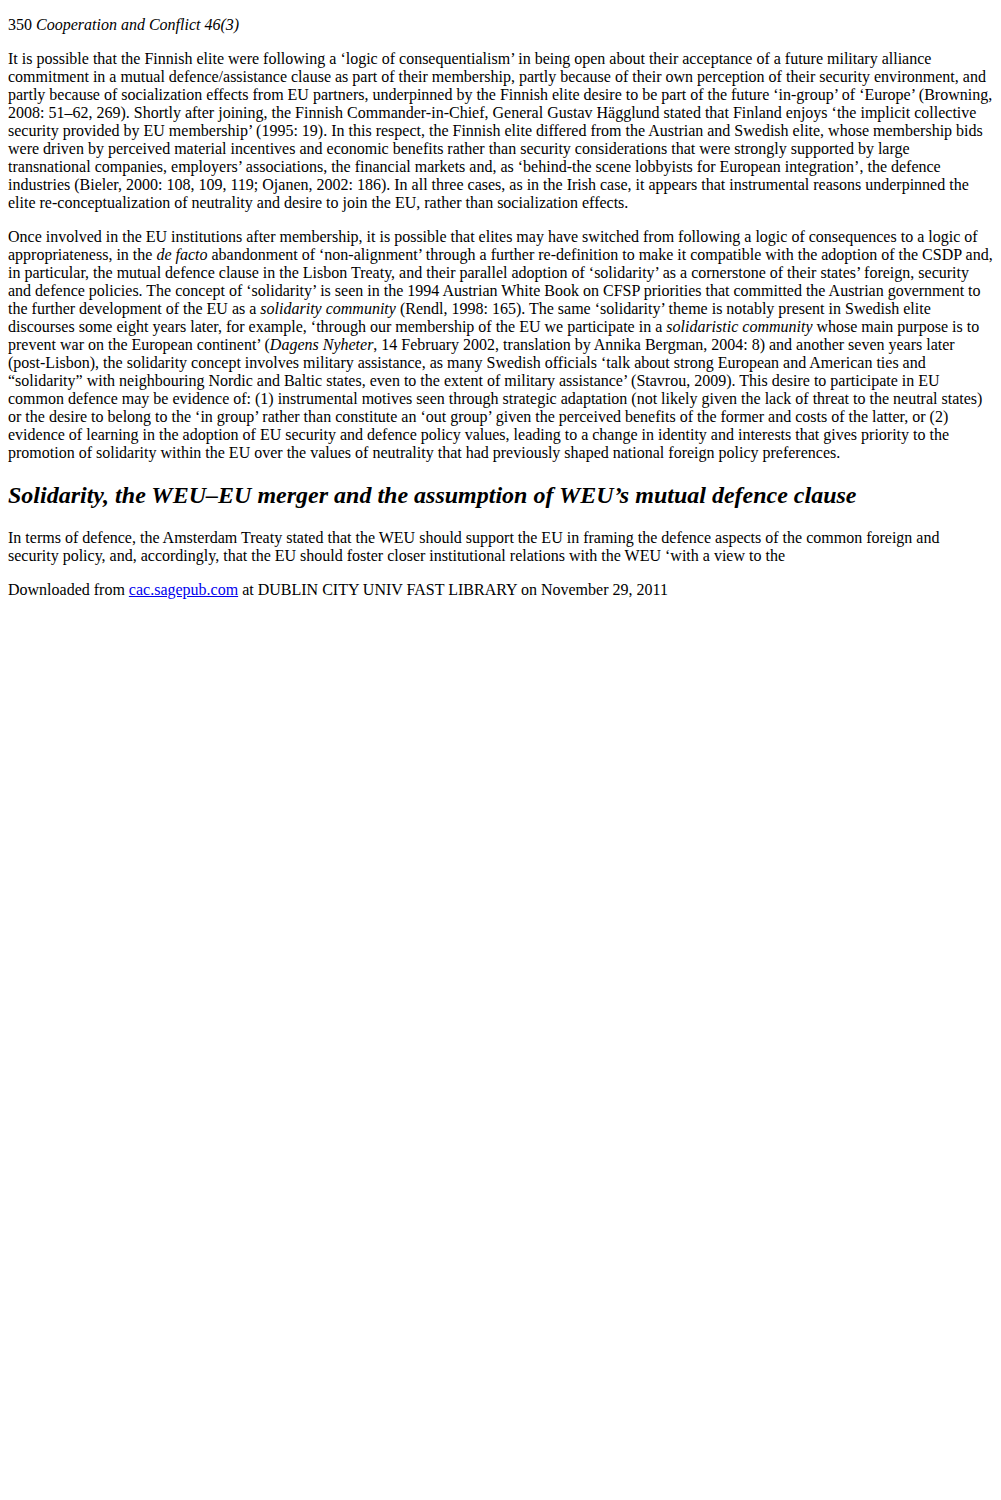350 Cooperation and Conflict 46(3)
It is possible that the Finnish elite were following a ‘logic of consequentialism’ in being open about their acceptance of a future military alliance commitment in a mutual defence/assistance clause as part of their membership, partly because of their own perception of their security environment, and partly because of socialization effects from EU partners, underpinned by the Finnish elite desire to be part of the future ‘in-group’ of ‘Europe’ (Browning, 2008: 51–62, 269). Shortly after joining, the Finnish Commander-in-Chief, General Gustav Hägglund stated that Finland enjoys ‘the implicit collective security provided by EU membership’ (1995: 19). In this respect, the Finnish elite differed from the Austrian and Swedish elite, whose membership bids were driven by perceived material incentives and economic benefits rather than security considerations that were strongly supported by large transnational companies, employers’ associations, the financial markets and, as ‘behind-the scene lobbyists for European integration’, the defence industries (Bieler, 2000: 108, 109, 119; Ojanen, 2002: 186). In all three cases, as in the Irish case, it appears that instrumental reasons underpinned the elite re-conceptualization of neutrality and desire to join the EU, rather than socialization effects.
Once involved in the EU institutions after membership, it is possible that elites may have switched from following a logic of consequences to a logic of appropriateness, in the de facto abandonment of ‘non-alignment’ through a further re-definition to make it compatible with the adoption of the CSDP and, in particular, the mutual defence clause in the Lisbon Treaty, and their parallel adoption of ‘solidarity’ as a cornerstone of their states’ foreign, security and defence policies. The concept of ‘solidarity’ is seen in the 1994 Austrian White Book on CFSP priorities that committed the Austrian government to the further development of the EU as a solidarity community (Rendl, 1998: 165). The same ‘solidarity’ theme is notably present in Swedish elite discourses some eight years later, for example, ‘through our membership of the EU we participate in a solidaristic community whose main purpose is to prevent war on the European continent’ (Dagens Nyheter, 14 February 2002, translation by Annika Bergman, 2004: 8) and another seven years later (post-Lisbon), the solidarity concept involves military assistance, as many Swedish officials ‘talk about strong European and American ties and “solidarity” with neighbouring Nordic and Baltic states, even to the extent of military assistance’ (Stavrou, 2009). This desire to participate in EU common defence may be evidence of: (1) instrumental motives seen through strategic adaptation (not likely given the lack of threat to the neutral states) or the desire to belong to the ‘in group’ rather than constitute an ‘out group’ given the perceived benefits of the former and costs of the latter, or (2) evidence of learning in the adoption of EU security and defence policy values, leading to a change in identity and interests that gives priority to the promotion of solidarity within the EU over the values of neutrality that had previously shaped national foreign policy preferences.
Solidarity, the WEU–EU merger and the assumption of WEU’s mutual defence clause
In terms of defence, the Amsterdam Treaty stated that the WEU should support the EU in framing the defence aspects of the common foreign and security policy, and, accordingly, that the EU should foster closer institutional relations with the WEU ‘with a view to the
Downloaded from cac.sagepub.com at DUBLIN CITY UNIV FAST LIBRARY on November 29, 2011